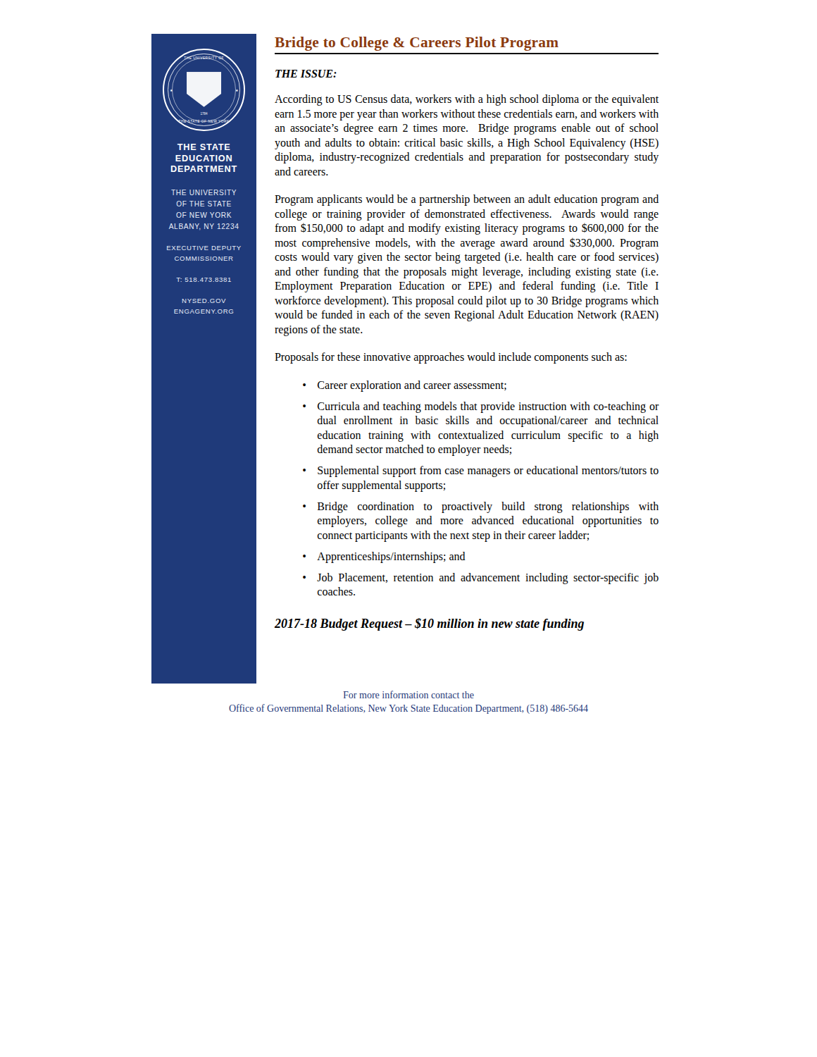The University of
★
★
1784
The State of New York
THE STATE EDUCATION
DEPARTMENT
THE UNIVERSITY
OF THE STATE
OF NEW YORK
ALBANY, NY 12234
EXECUTIVE DEPUTY
COMMISSIONER
T: 518.473.8381
NYSED.GOV
ENGAGENY.ORG
Bridge to College & Careers Pilot Program
THE ISSUE:
According to US Census data, workers with a high school diploma or the equivalent earn 1.5 more per year than workers without these credentials earn, and workers with an associate’s degree earn 2 times more. Bridge programs enable out of school youth and adults to obtain: critical basic skills, a High School Equivalency (HSE) diploma, industry-recognized credentials and preparation for postsecondary study and careers.
Program applicants would be a partnership between an adult education program and college or training provider of demonstrated effectiveness. Awards would range from $150,000 to adapt and modify existing literacy programs to $600,000 for the most comprehensive models, with the average award around $330,000. Program costs would vary given the sector being targeted (i.e. health care or food services) and other funding that the proposals might leverage, including existing state (i.e. Employment Preparation Education or EPE) and federal funding (i.e. Title I workforce development). This proposal could pilot up to 30 Bridge programs which would be funded in each of the seven Regional Adult Education Network (RAEN) regions of the state.
Proposals for these innovative approaches would include components such as:
Career exploration and career assessment;
Curricula and teaching models that provide instruction with co-teaching or dual enrollment in basic skills and occupational/career and technical education training with contextualized curriculum specific to a high demand sector matched to employer needs;
Supplemental support from case managers or educational mentors/tutors to offer supplemental supports;
Bridge coordination to proactively build strong relationships with employers, college and more advanced educational opportunities to connect participants with the next step in their career ladder;
Apprenticeships/internships; and
Job Placement, retention and advancement including sector-specific job coaches.
2017-18 Budget Request – $10 million in new state funding
For more information contact the
Office of Governmental Relations, New York State Education Department, (518) 486-5644